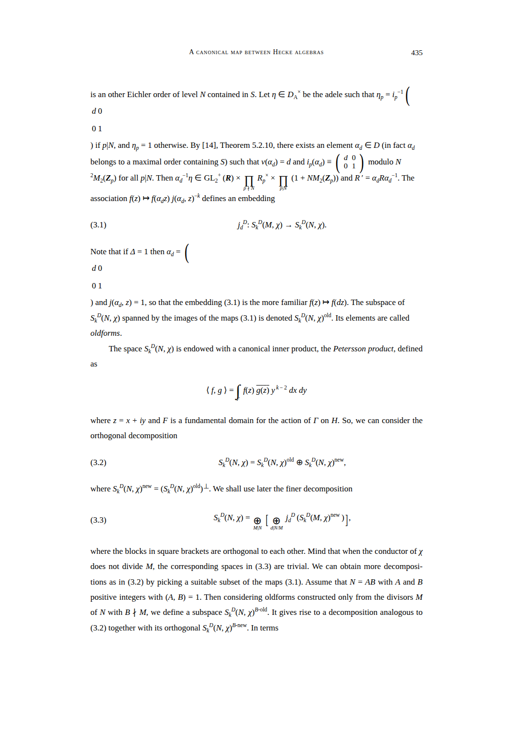A canonical map between Hecke algebras 435
is an other Eichler order of level N contained in S. Let η ∈ DA× be the adele such that ηp = ip−1(
| d | 0 |
| 0 | 1 |
) if p|N, and ηp = 1 otherwise. By [14], Theorem 5.2.10, there exists an element αd ∈ D (in fact αd belongs to a maximal order containing S) such that ν(αd) = d and ip(αd) ≡ (
| d | 0 |
| 0 | 1 |
) modulo N 2M2(Zp) for all p|N. Then αd−1η ∈ GL2+ (R) × ∏p ∤ N Rp× × ∏p|N (1 + NM2(Zp)) and R ′ = αdRαd−1. The association f(z) ↦ f(αdz) j(αd, z)−k defines an embedding
(3.1) jdD: SkD(M, χ) → SkD(N, χ).
Note that if Δ = 1 then αd = (
| d | 0 |
| 0 | 1 |
) and j(αd, z) = 1, so that the embedding (3.1) is the more familiar f(z) ↦ f(dz). The subspace of SkD(N, χ) spanned by the images of the maps (3.1) is denoted SkD(N, χ)old. Its elements are called oldforms.
The space SkD(N, χ) is endowed with a canonical inner product, the Petersson product, defined as
⟨ f, g ⟩ = ∫F f(z) g(z) y k − 2 dx dy
where z = x + iy and F is a fundamental domain for the action of Γ on H. So, we can consider the orthogonal decomposition
(3.2) SkD(N, χ) = SkD(N, χ)old ⊕ SkD(N, χ)new,
where SkD(N, χ)new = (SkD(N, χ)old)⊥. We shall use later the finer decomposition
(3.3) SkD(N, χ) = ⊕M|N [⊕d|N/M jdD (SkD(M, χ)new )],
where the blocks in square brackets are orthogonal to each other. Mind that when the conductor of χ does not divide M, the corresponding spaces in (3.3) are trivial. We can obtain more decompositions as in (3.2) by picking a suitable subset of the maps (3.1). Assume that N = AB with A and B positive integers with (A, B) = 1. Then considering oldforms constructed only from the divisors M of N with B ∤ M, we define a subspace SkD(N, χ)B-old. It gives rise to a decomposition analogous to (3.2) together with its orthogonal SkD(N, χ)B-new. In terms